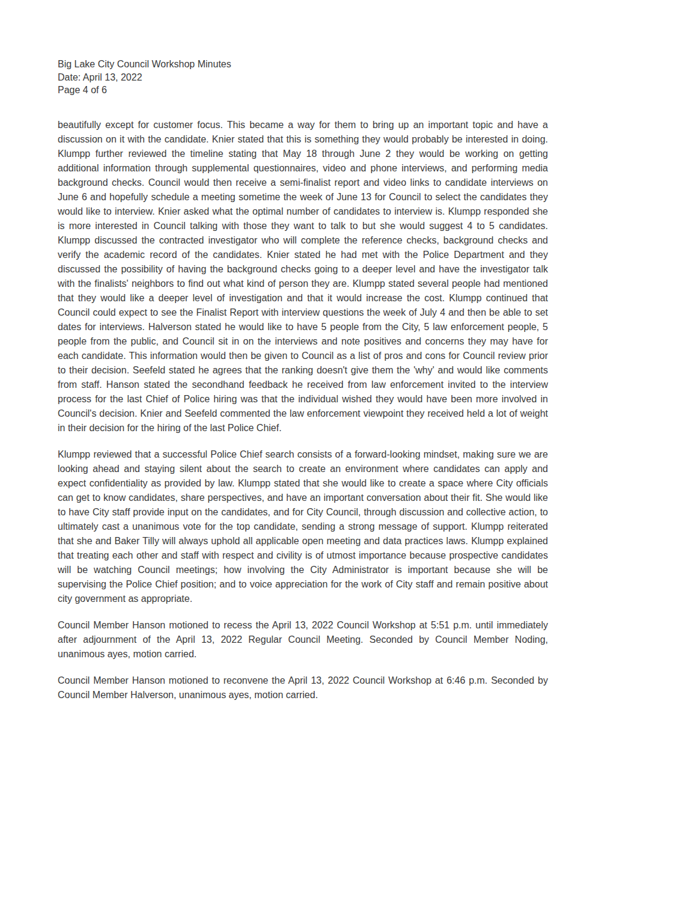Big Lake City Council Workshop Minutes
Date: April 13, 2022
Page 4 of 6
beautifully except for customer focus. This became a way for them to bring up an important topic and have a discussion on it with the candidate. Knier stated that this is something they would probably be interested in doing. Klumpp further reviewed the timeline stating that May 18 through June 2 they would be working on getting additional information through supplemental questionnaires, video and phone interviews, and performing media background checks. Council would then receive a semi-finalist report and video links to candidate interviews on June 6 and hopefully schedule a meeting sometime the week of June 13 for Council to select the candidates they would like to interview. Knier asked what the optimal number of candidates to interview is. Klumpp responded she is more interested in Council talking with those they want to talk to but she would suggest 4 to 5 candidates. Klumpp discussed the contracted investigator who will complete the reference checks, background checks and verify the academic record of the candidates. Knier stated he had met with the Police Department and they discussed the possibility of having the background checks going to a deeper level and have the investigator talk with the finalists' neighbors to find out what kind of person they are. Klumpp stated several people had mentioned that they would like a deeper level of investigation and that it would increase the cost. Klumpp continued that Council could expect to see the Finalist Report with interview questions the week of July 4 and then be able to set dates for interviews. Halverson stated he would like to have 5 people from the City, 5 law enforcement people, 5 people from the public, and Council sit in on the interviews and note positives and concerns they may have for each candidate. This information would then be given to Council as a list of pros and cons for Council review prior to their decision. Seefeld stated he agrees that the ranking doesn't give them the 'why' and would like comments from staff. Hanson stated the secondhand feedback he received from law enforcement invited to the interview process for the last Chief of Police hiring was that the individual wished they would have been more involved in Council's decision. Knier and Seefeld commented the law enforcement viewpoint they received held a lot of weight in their decision for the hiring of the last Police Chief.
Klumpp reviewed that a successful Police Chief search consists of a forward-looking mindset, making sure we are looking ahead and staying silent about the search to create an environment where candidates can apply and expect confidentiality as provided by law. Klumpp stated that she would like to create a space where City officials can get to know candidates, share perspectives, and have an important conversation about their fit. She would like to have City staff provide input on the candidates, and for City Council, through discussion and collective action, to ultimately cast a unanimous vote for the top candidate, sending a strong message of support. Klumpp reiterated that she and Baker Tilly will always uphold all applicable open meeting and data practices laws. Klumpp explained that treating each other and staff with respect and civility is of utmost importance because prospective candidates will be watching Council meetings; how involving the City Administrator is important because she will be supervising the Police Chief position; and to voice appreciation for the work of City staff and remain positive about city government as appropriate.
Council Member Hanson motioned to recess the April 13, 2022 Council Workshop at 5:51 p.m. until immediately after adjournment of the April 13, 2022 Regular Council Meeting. Seconded by Council Member Noding, unanimous ayes, motion carried.
Council Member Hanson motioned to reconvene the April 13, 2022 Council Workshop at 6:46 p.m. Seconded by Council Member Halverson, unanimous ayes, motion carried.